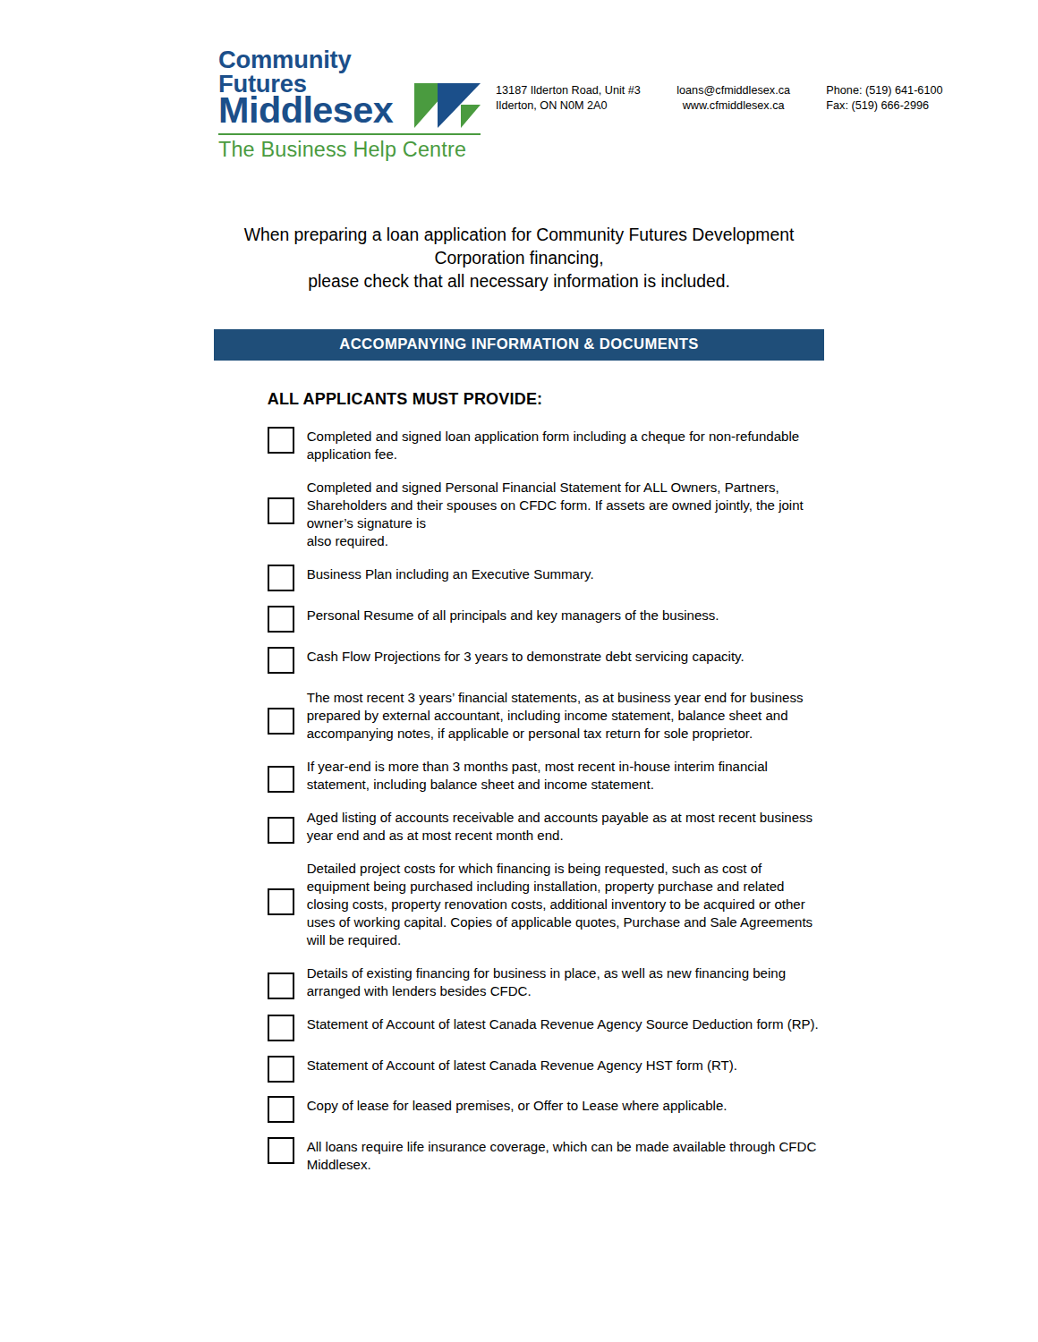Community Futures Middlesex
The Business Help Centre
13187 Ilderton Road, Unit #3
Ilderton, ON N0M 2A0
loans@cfmiddlesex.ca
www.cfmiddlesex.ca
Phone: (519) 641-6100
Fax: (519) 666-2996
When preparing a loan application for Community Futures Development Corporation financing,
please check that all necessary information is included.
ACCOMPANYING INFORMATION & DOCUMENTS
ALL APPLICANTS MUST PROVIDE:
Completed and signed loan application form including a cheque for non-refundable application fee.
Completed and signed Personal Financial Statement for ALL Owners, Partners, Shareholders and their spouses on CFDC form. If assets are owned jointly, the joint owner’s signature is
also required.
Business Plan including an Executive Summary.
Personal Resume of all principals and key managers of the business.
Cash Flow Projections for 3 years to demonstrate debt servicing capacity.
The most recent 3 years’ financial statements, as at business year end for business prepared by external accountant, including income statement, balance sheet and accompanying notes, if applicable or personal tax return for sole proprietor.
If year-end is more than 3 months past, most recent in-house interim financial statement, including balance sheet and income statement.
Aged listing of accounts receivable and accounts payable as at most recent business year end and as at most recent month end.
Detailed project costs for which financing is being requested, such as cost of equipment being purchased including installation, property purchase and related closing costs, property renovation costs, additional inventory to be acquired or other uses of working capital. Copies of applicable quotes, Purchase and Sale Agreements will be required.
Details of existing financing for business in place, as well as new financing being
arranged with lenders besides CFDC.
Statement of Account of latest Canada Revenue Agency Source Deduction form (RP).
Statement of Account of latest Canada Revenue Agency HST form (RT).
Copy of lease for leased premises, or Offer to Lease where applicable.
All loans require life insurance coverage, which can be made available through CFDC Middlesex.